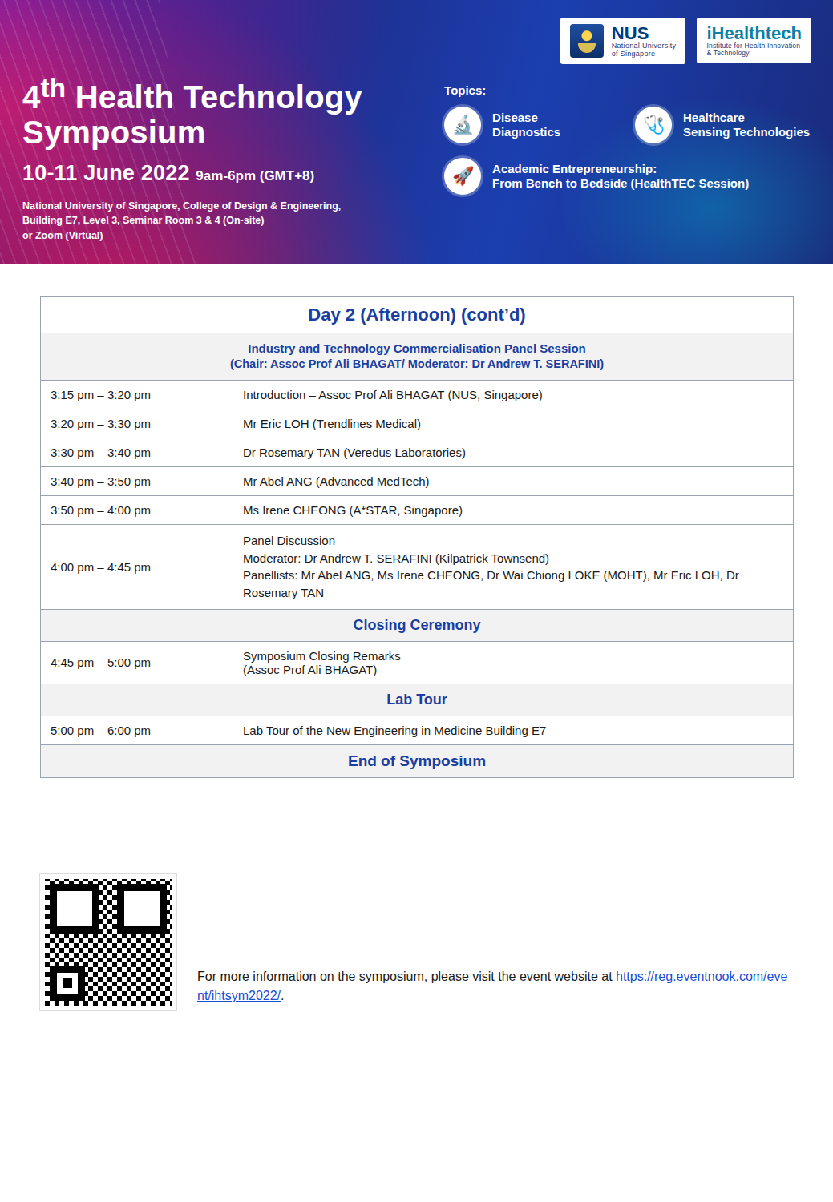NUS
National University
of Singapore
iHealthtech
Institute for Health Innovation
& Technology
4th Health Technology
Symposium
10-11 June 2022 9am-6pm (GMT+8)
National University of Singapore, College of Design & Engineering,
Building E7, Level 3, Seminar Room 3 & 4 (On-site)
or Zoom (Virtual)
Topics:
🔬
Disease Diagnostics
🩺
Healthcare Sensing Technologies
🚀
Academic Entrepreneurship: From Bench to Bedside (HealthTEC Session)
| Day 2 (Afternoon) (cont’d) |
| Industry and Technology Commercialisation Panel Session (Chair: Assoc Prof Ali BHAGAT/ Moderator: Dr Andrew T. SERAFINI) |
| 3:15 pm – 3:20 pm | Introduction – Assoc Prof Ali BHAGAT (NUS, Singapore) |
| 3:20 pm – 3:30 pm | Mr Eric LOH (Trendlines Medical) |
| 3:30 pm – 3:40 pm | Dr Rosemary TAN (Veredus Laboratories) |
| 3:40 pm – 3:50 pm | Mr Abel ANG (Advanced MedTech) |
| 3:50 pm – 4:00 pm | Ms Irene CHEONG (A*STAR, Singapore) |
| 4:00 pm – 4:45 pm | Panel Discussion Moderator: Dr Andrew T. SERAFINI (Kilpatrick Townsend) Panellists: Mr Abel ANG, Ms Irene CHEONG, Dr Wai Chiong LOKE (MOHT), Mr Eric LOH, Dr Rosemary TAN |
| Closing Ceremony |
| 4:45 pm – 5:00 pm | Symposium Closing Remarks (Assoc Prof Ali BHAGAT) |
| Lab Tour |
| 5:00 pm – 6:00 pm | Lab Tour of the New Engineering in Medicine Building E7 |
| End of Symposium |
For more information on the symposium, please visit the event website at https://reg.eventnook.com/event/ihtsym2022/.